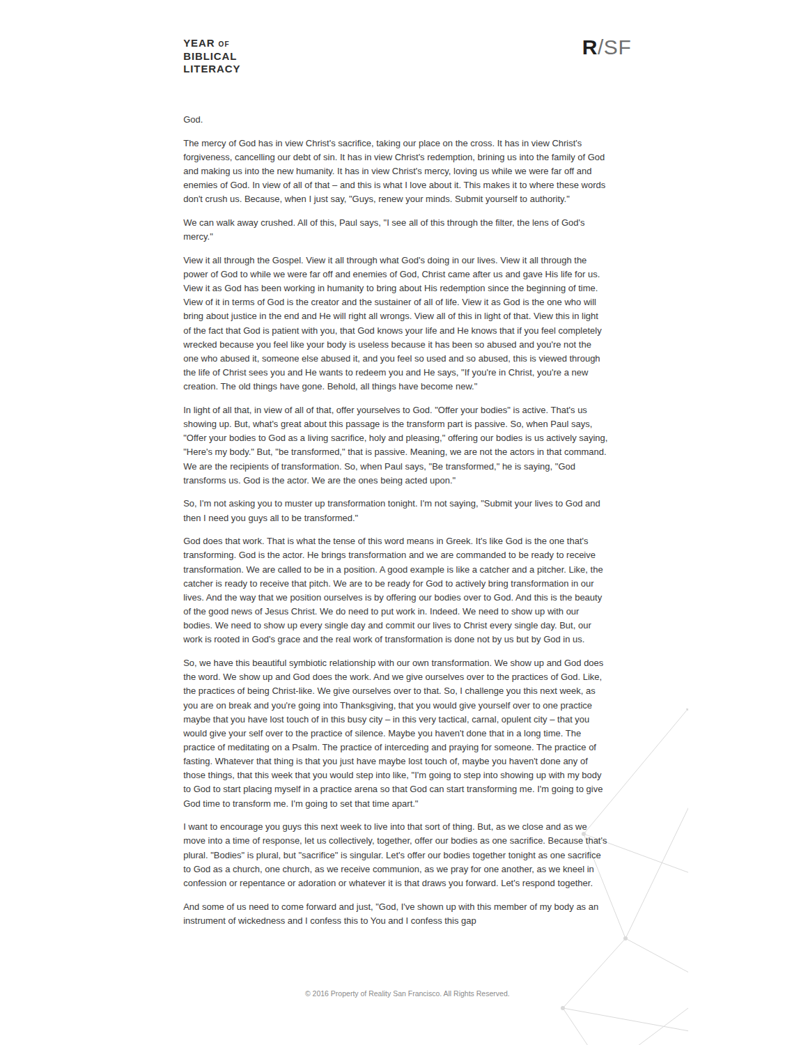Year of
Biblical
Literacy
R/SF
God.
The mercy of God has in view Christ's sacrifice, taking our place on the cross. It has in view Christ's forgiveness, cancelling our debt of sin. It has in view Christ's redemption, brining us into the family of God and making us into the new humanity. It has in view Christ's mercy, loving us while we were far off and enemies of God. In view of all of that – and this is what I love about it. This makes it to where these words don't crush us. Because, when I just say, "Guys, renew your minds. Submit yourself to authority."
We can walk away crushed. All of this, Paul says, "I see all of this through the filter, the lens of God's mercy."
View it all through the Gospel. View it all through what God's doing in our lives. View it all through the power of God to while we were far off and enemies of God, Christ came after us and gave His life for us. View it as God has been working in humanity to bring about His redemption since the beginning of time. View of it in terms of God is the creator and the sustainer of all of life. View it as God is the one who will bring about justice in the end and He will right all wrongs. View all of this in light of that. View this in light of the fact that God is patient with you, that God knows your life and He knows that if you feel completely wrecked because you feel like your body is useless because it has been so abused and you're not the one who abused it, someone else abused it, and you feel so used and so abused, this is viewed through the life of Christ sees you and He wants to redeem you and He says, "If you're in Christ, you're a new creation. The old things have gone. Behold, all things have become new."
In light of all that, in view of all of that, offer yourselves to God. "Offer your bodies" is active. That's us showing up. But, what's great about this passage is the transform part is passive. So, when Paul says, "Offer your bodies to God as a living sacrifice, holy and pleasing," offering our bodies is us actively saying, "Here's my body." But, "be transformed," that is passive. Meaning, we are not the actors in that command. We are the recipients of transformation. So, when Paul says, "Be transformed," he is saying, "God transforms us. God is the actor. We are the ones being acted upon."
So, I'm not asking you to muster up transformation tonight. I'm not saying, "Submit your lives to God and then I need you guys all to be transformed."
God does that work. That is what the tense of this word means in Greek. It's like God is the one that's transforming. God is the actor. He brings transformation and we are commanded to be ready to receive transformation. We are called to be in a position. A good example is like a catcher and a pitcher. Like, the catcher is ready to receive that pitch. We are to be ready for God to actively bring transformation in our lives. And the way that we position ourselves is by offering our bodies over to God. And this is the beauty of the good news of Jesus Christ. We do need to put work in. Indeed. We need to show up with our bodies. We need to show up every single day and commit our lives to Christ every single day. But, our work is rooted in God's grace and the real work of transformation is done not by us but by God in us.
So, we have this beautiful symbiotic relationship with our own transformation. We show up and God does the word. We show up and God does the work. And we give ourselves over to the practices of God. Like, the practices of being Christ-like. We give ourselves over to that. So, I challenge you this next week, as you are on break and you're going into Thanksgiving, that you would give yourself over to one practice maybe that you have lost touch of in this busy city – in this very tactical, carnal, opulent city – that you would give your self over to the practice of silence. Maybe you haven't done that in a long time. The practice of meditating on a Psalm. The practice of interceding and praying for someone. The practice of fasting. Whatever that thing is that you just have maybe lost touch of, maybe you haven't done any of those things, that this week that you would step into like, "I'm going to step into showing up with my body to God to start placing myself in a practice arena so that God can start transforming me. I'm going to give God time to transform me. I'm going to set that time apart."
I want to encourage you guys this next week to live into that sort of thing. But, as we close and as we move into a time of response, let us collectively, together, offer our bodies as one sacrifice. Because that's plural. "Bodies" is plural, but "sacrifice" is singular. Let's offer our bodies together tonight as one sacrifice to God as a church, one church, as we receive communion, as we pray for one another, as we kneel in confession or repentance or adoration or whatever it is that draws you forward. Let's respond together.
And some of us need to come forward and just, "God, I've shown up with this member of my body as an instrument of wickedness and I confess this to You and I confess this gap
© 2016 Property of Reality San Francisco. All Rights Reserved.